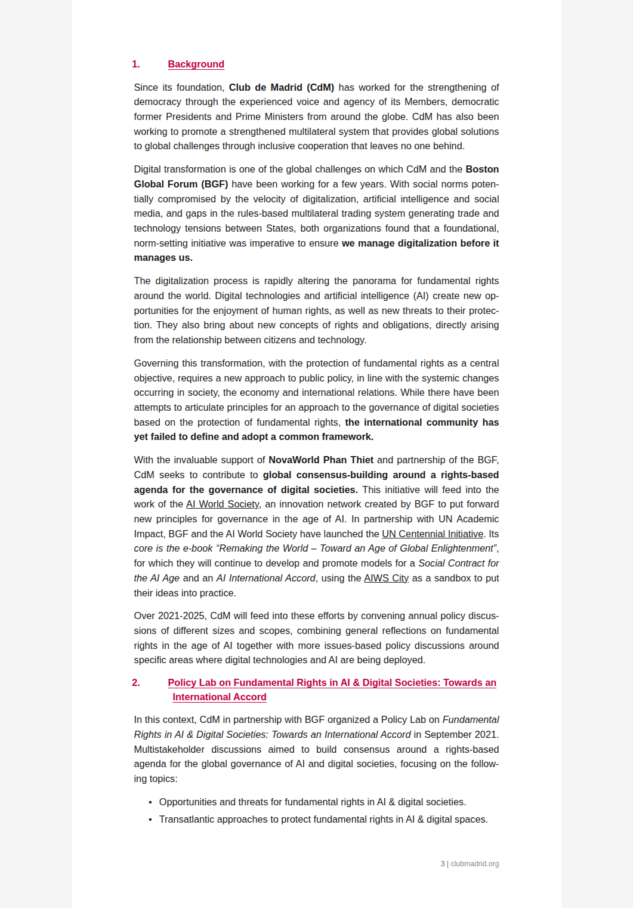1. Background
Since its foundation, Club de Madrid (CdM) has worked for the strengthening of democracy through the experienced voice and agency of its Members, democratic former Presidents and Prime Ministers from around the globe. CdM has also been working to promote a strengthened multilateral system that provides global solutions to global challenges through inclusive cooperation that leaves no one behind.
Digital transformation is one of the global challenges on which CdM and the Boston Global Forum (BGF) have been working for a few years. With social norms potentially compromised by the velocity of digitalization, artificial intelligence and social media, and gaps in the rules-based multilateral trading system generating trade and technology tensions between States, both organizations found that a foundational, norm-setting initiative was imperative to ensure we manage digitalization before it manages us.
The digitalization process is rapidly altering the panorama for fundamental rights around the world. Digital technologies and artificial intelligence (AI) create new opportunities for the enjoyment of human rights, as well as new threats to their protection. They also bring about new concepts of rights and obligations, directly arising from the relationship between citizens and technology.
Governing this transformation, with the protection of fundamental rights as a central objective, requires a new approach to public policy, in line with the systemic changes occurring in society, the economy and international relations. While there have been attempts to articulate principles for an approach to the governance of digital societies based on the protection of fundamental rights, the international community has yet failed to define and adopt a common framework.
With the invaluable support of NovaWorld Phan Thiet and partnership of the BGF, CdM seeks to contribute to global consensus-building around a rights-based agenda for the governance of digital societies. This initiative will feed into the work of the AI World Society, an innovation network created by BGF to put forward new principles for governance in the age of AI. In partnership with UN Academic Impact, BGF and the AI World Society have launched the UN Centennial Initiative. Its core is the e-book “Remaking the World – Toward an Age of Global Enlightenment”, for which they will continue to develop and promote models for a Social Contract for the AI Age and an AI International Accord, using the AIWS City as a sandbox to put their ideas into practice.
Over 2021-2025, CdM will feed into these efforts by convening annual policy discussions of different sizes and scopes, combining general reflections on fundamental rights in the age of AI together with more issues-based policy discussions around specific areas where digital technologies and AI are being deployed.
2. Policy Lab on Fundamental Rights in AI & Digital Societies: Towards an International Accord
In this context, CdM in partnership with BGF organized a Policy Lab on Fundamental Rights in AI & Digital Societies: Towards an International Accord in September 2021. Multistakeholder discussions aimed to build consensus around a rights-based agenda for the global governance of AI and digital societies, focusing on the following topics:
Opportunities and threats for fundamental rights in AI & digital societies.
Transatlantic approaches to protect fundamental rights in AI & digital spaces.
3 | clubmadrid.org